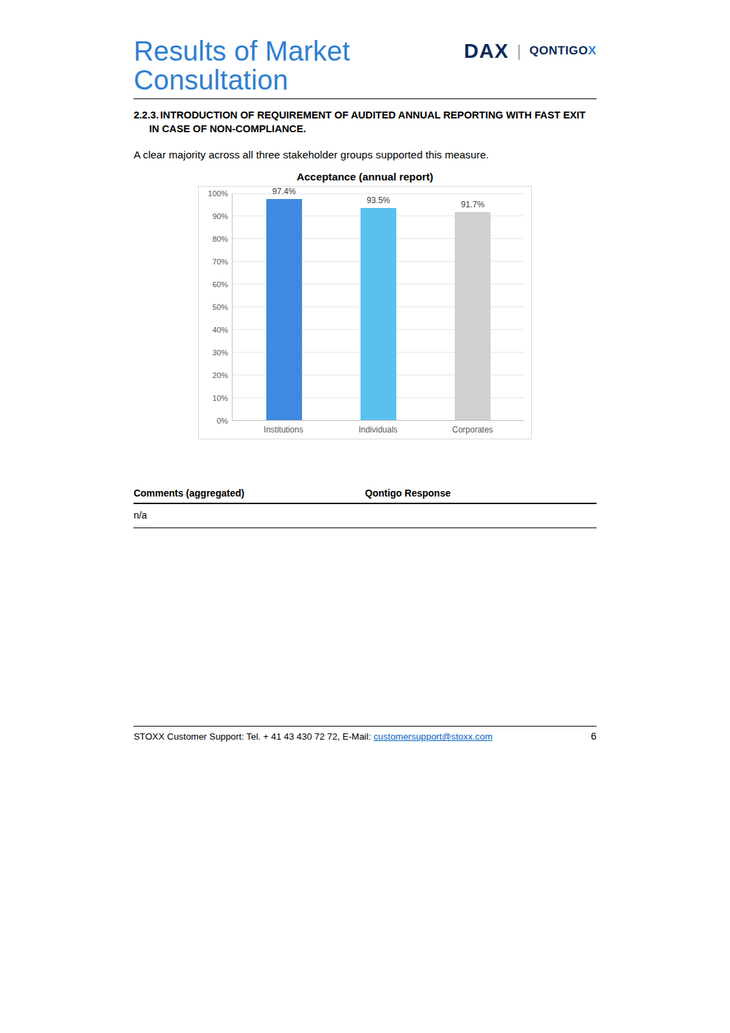Results of Market Consultation
DAX | QONTIGOX
2.2.3. INTRODUCTION OF REQUIREMENT OF AUDITED ANNUAL REPORTING WITH FAST EXIT IN CASE OF NON-COMPLIANCE.
A clear majority across all three stakeholder groups supported this measure.
Acceptance (annual report)
100%
90%
80%
70%
60%
50%
40%
30%
20%
10%
0%
97.4%
93.5%
91.7%
Institutions Individuals Corporates
| Comments (aggregated) | Qontigo Response |
| --- | --- |
| n/a | |
STOXX Customer Support: Tel. + 41 43 430 72 72, E-Mail: customersupport@stoxx.com
6